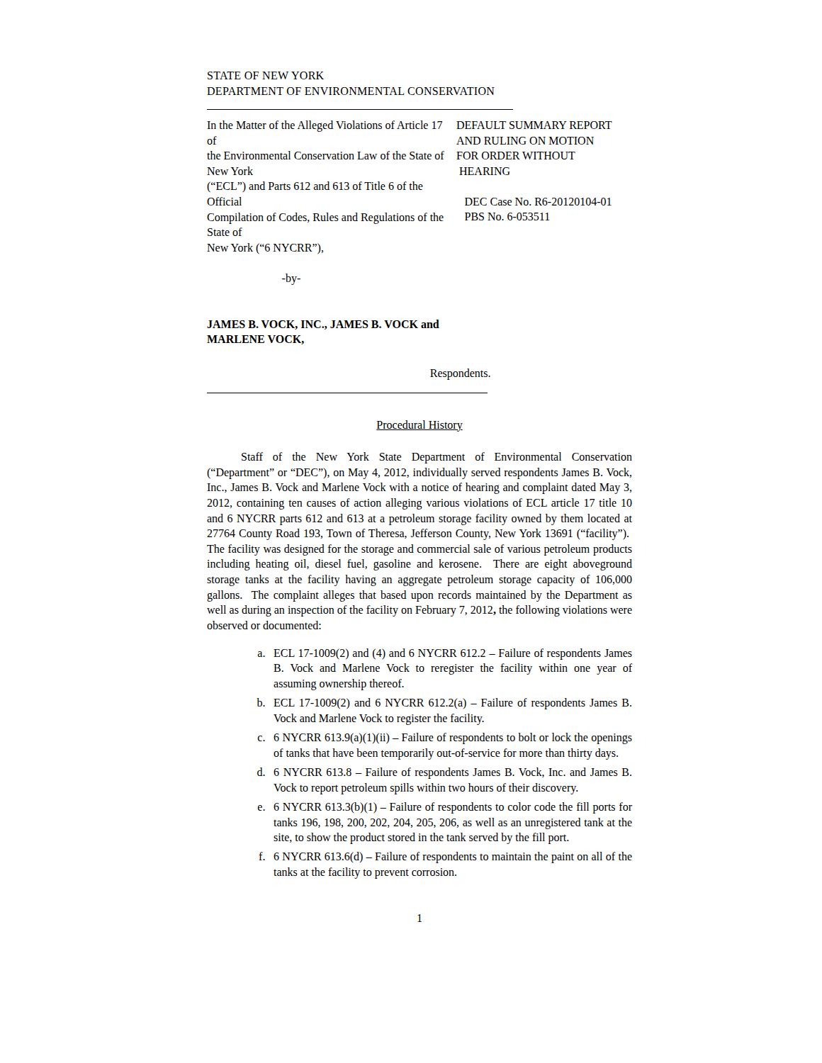STATE OF NEW YORK
DEPARTMENT OF ENVIRONMENTAL CONSERVATION
| In the Matter of the Alleged Violations of Article 17 of the Environmental Conservation Law of the State of New York (“ECL”) and Parts 612 and 613 of Title 6 of the Official Compilation of Codes, Rules and Regulations of the State of New York (“6 NYCRR”), -by- | DEFAULT SUMMARY REPORT AND RULING ON MOTION FOR ORDER WITHOUT HEARING DEC Case No. R6-20120104-01 PBS No. 6-053511 |
JAMES B. VOCK, INC., JAMES B. VOCK and
MARLENE VOCK,
Respondents.
Procedural History
Staff of the New York State Department of Environmental Conservation (“Department” or “DEC”), on May 4, 2012, individually served respondents James B. Vock, Inc., James B. Vock and Marlene Vock with a notice of hearing and complaint dated May 3, 2012, containing ten causes of action alleging various violations of ECL article 17 title 10 and 6 NYCRR parts 612 and 613 at a petroleum storage facility owned by them located at 27764 County Road 193, Town of Theresa, Jefferson County, New York 13691 (“facility”). The facility was designed for the storage and commercial sale of various petroleum products including heating oil, diesel fuel, gasoline and kerosene. There are eight aboveground storage tanks at the facility having an aggregate petroleum storage capacity of 106,000 gallons. The complaint alleges that based upon records maintained by the Department as well as during an inspection of the facility on February 7, 2012, the following violations were observed or documented:
ECL 17-1009(2) and (4) and 6 NYCRR 612.2 – Failure of respondents James B. Vock and Marlene Vock to reregister the facility within one year of assuming ownership thereof.
ECL 17-1009(2) and 6 NYCRR 612.2(a) – Failure of respondents James B. Vock and Marlene Vock to register the facility.
6 NYCRR 613.9(a)(1)(ii) – Failure of respondents to bolt or lock the openings of tanks that have been temporarily out-of-service for more than thirty days.
6 NYCRR 613.8 – Failure of respondents James B. Vock, Inc. and James B. Vock to report petroleum spills within two hours of their discovery.
6 NYCRR 613.3(b)(1) – Failure of respondents to color code the fill ports for tanks 196, 198, 200, 202, 204, 205, 206, as well as an unregistered tank at the site, to show the product stored in the tank served by the fill port.
6 NYCRR 613.6(d) – Failure of respondents to maintain the paint on all of the tanks at the facility to prevent corrosion.
1